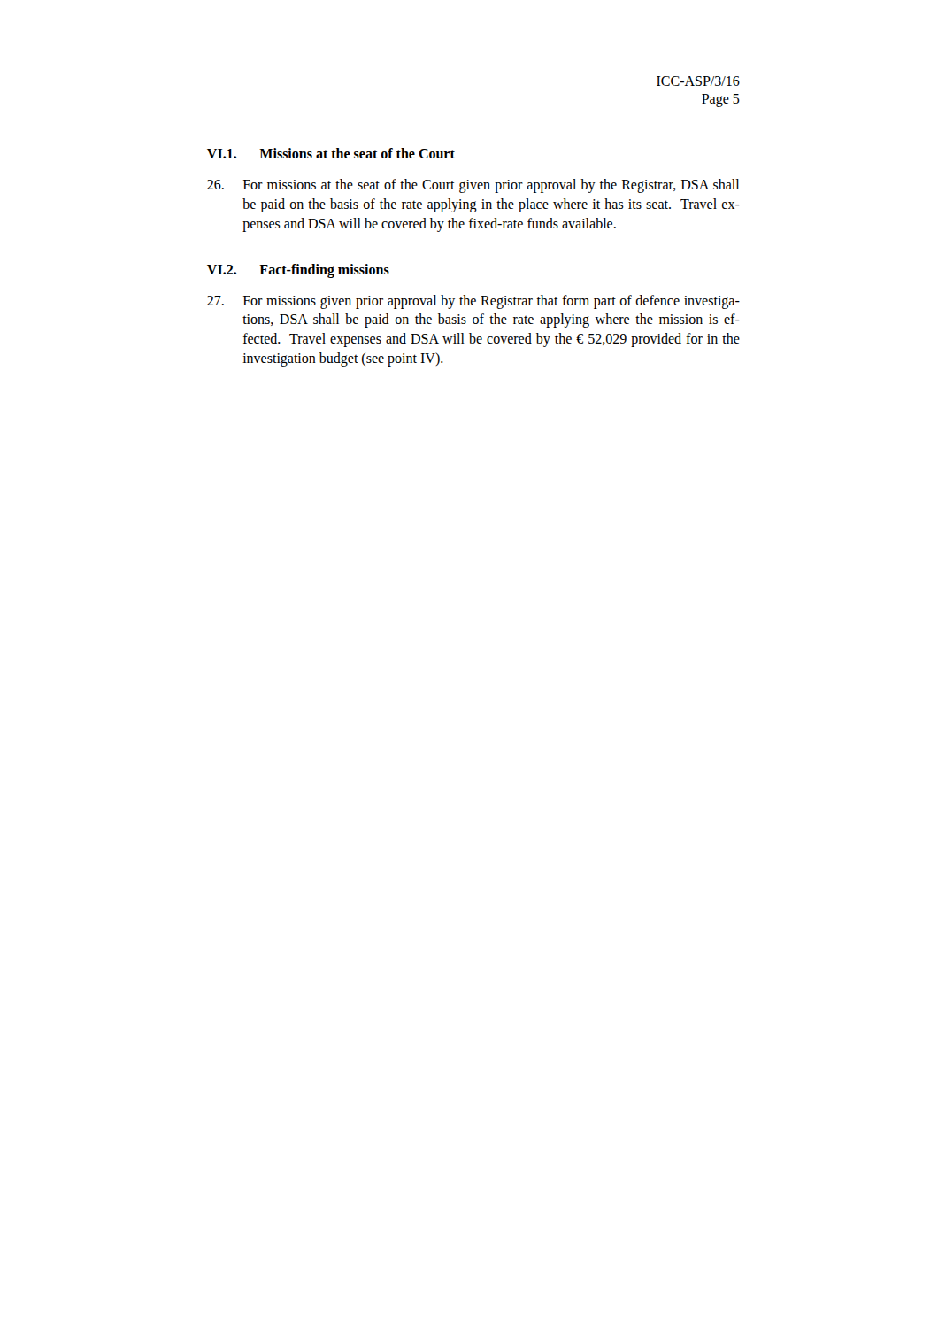ICC-ASP/3/16 Page 5
VI.1. Missions at the seat of the Court
26.
For missions at the seat of the Court given prior approval by the Registrar, DSA shall be paid on the basis of the rate applying in the place where it has its seat. Travel expenses and DSA will be covered by the fixed-rate funds available.
VI.2. Fact-finding missions
27.
For missions given prior approval by the Registrar that form part of defence investigations, DSA shall be paid on the basis of the rate applying where the mission is effected. Travel expenses and DSA will be covered by the € 52,029 provided for in the investigation budget (see point IV).